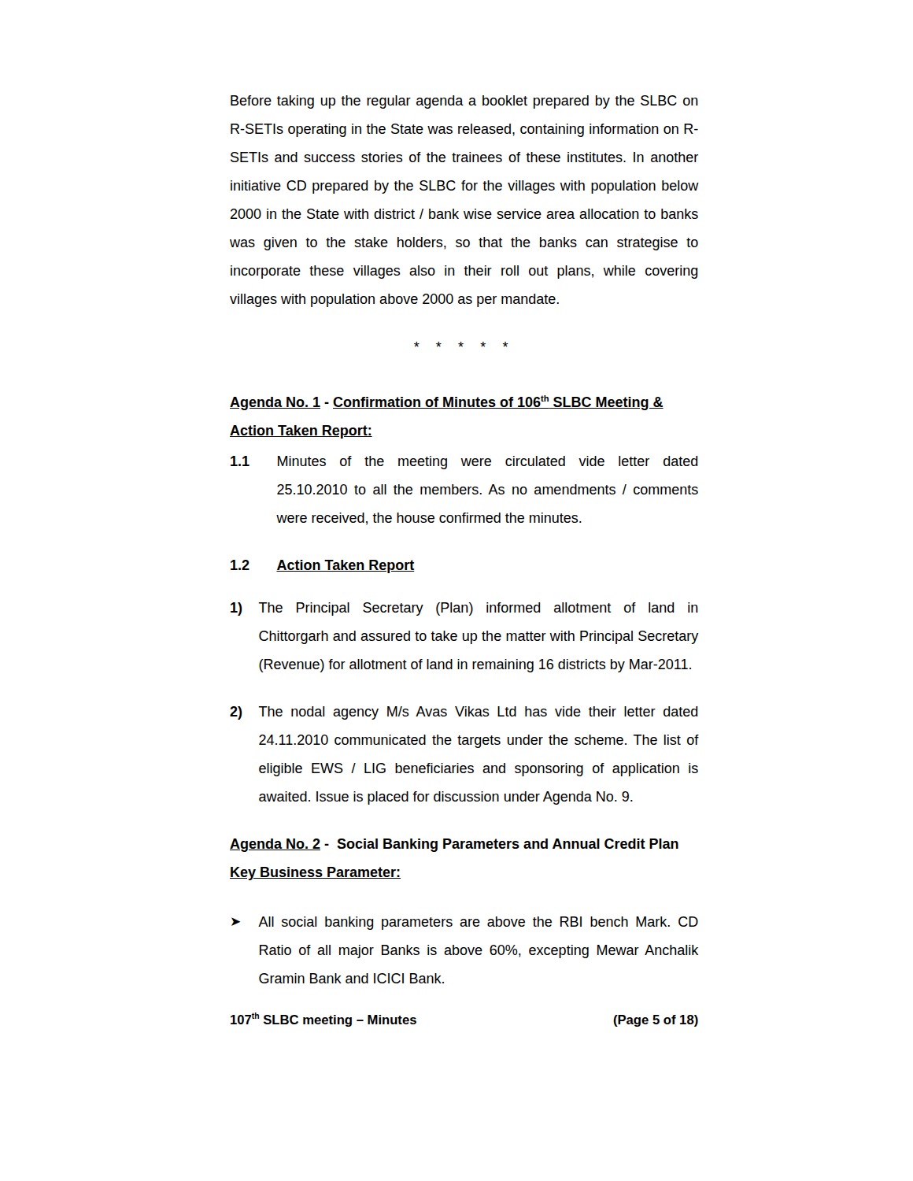Before taking up the regular agenda a booklet prepared by the SLBC on R-SETIs operating in the State was released, containing information on R-SETIs and success stories of the trainees of these institutes. In another initiative CD prepared by the SLBC for the villages with population below 2000 in the State with district / bank wise service area allocation to banks was given to the stake holders, so that the banks can strategise to incorporate these villages also in their roll out plans, while covering villages with population above 2000 as per mandate.
* * * * *
Agenda No. 1 - Confirmation of Minutes of 106th SLBC Meeting & Action Taken Report:
1.1
Minutes of the meeting were circulated vide letter dated 25.10.2010 to all the members. As no amendments / comments were received, the house confirmed the minutes.
1.2
Action Taken Report
1)
The Principal Secretary (Plan) informed allotment of land in Chittorgarh and assured to take up the matter with Principal Secretary (Revenue) for allotment of land in remaining 16 districts by Mar-2011.
2)
The nodal agency M/s Avas Vikas Ltd has vide their letter dated 24.11.2010 communicated the targets under the scheme. The list of eligible EWS / LIG beneficiaries and sponsoring of application is awaited. Issue is placed for discussion under Agenda No. 9.
Agenda No. 2 - Social Banking Parameters and Annual Credit Plan
Key Business Parameter:
➤
All social banking parameters are above the RBI bench Mark. CD Ratio of all major Banks is above 60%, excepting Mewar Anchalik Gramin Bank and ICICI Bank.
107th SLBC meeting – Minutes
(Page 5 of 18)